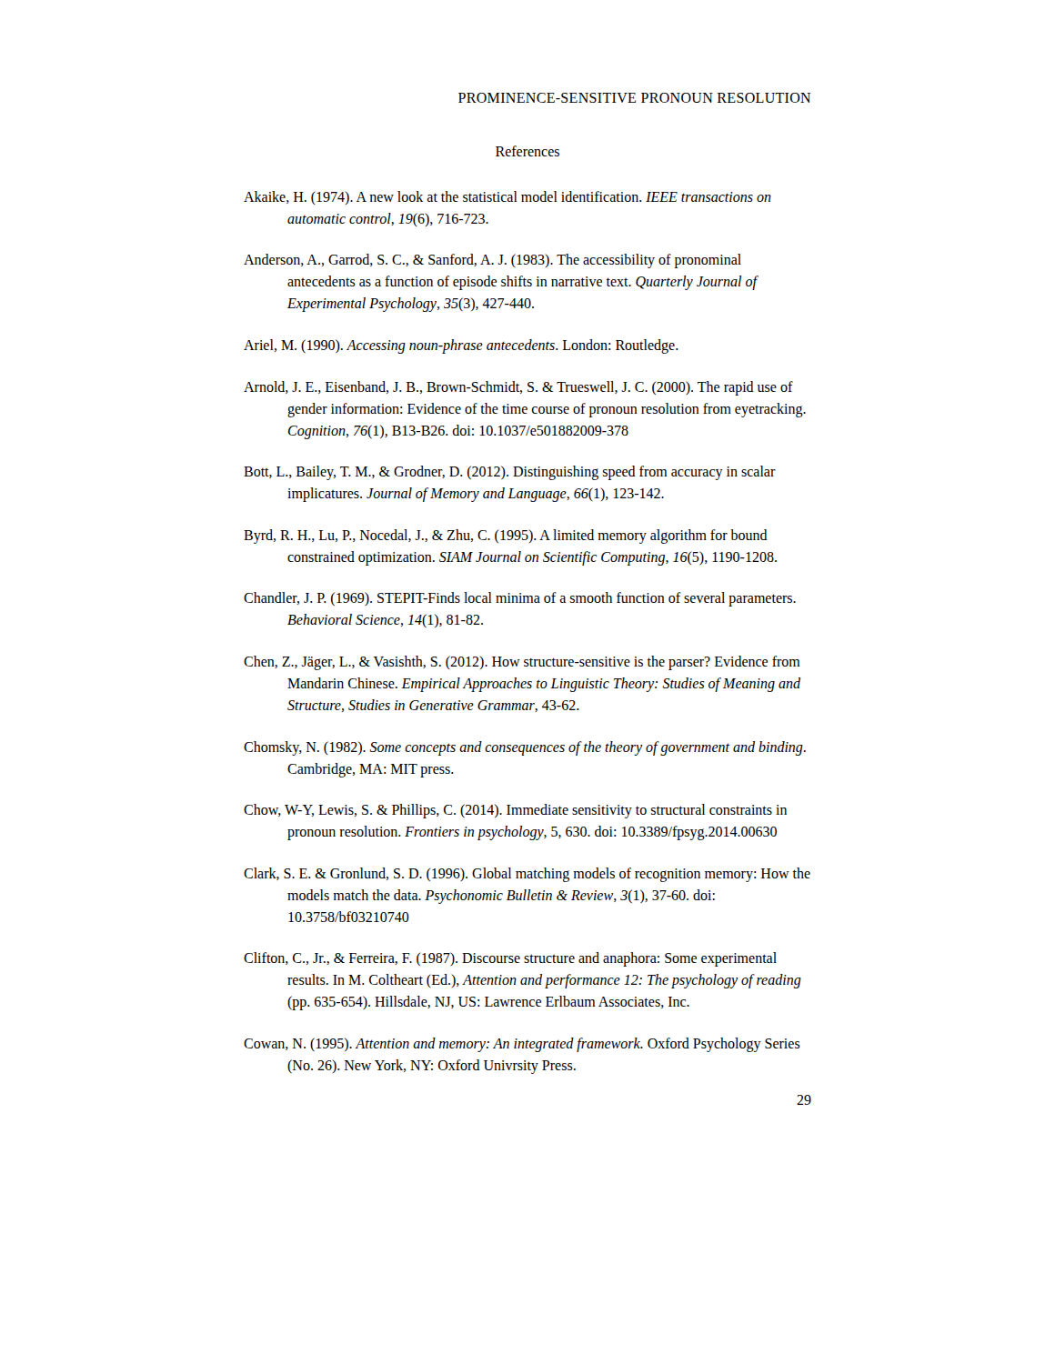Prominence-Sensitive Pronoun Resolution
References
Akaike, H. (1974). A new look at the statistical model identification. IEEE transactions on automatic control, 19(6), 716-723.
Anderson, A., Garrod, S. C., & Sanford, A. J. (1983). The accessibility of pronominal antecedents as a function of episode shifts in narrative text. Quarterly Journal of Experimental Psychology, 35(3), 427-440.
Ariel, M. (1990). Accessing noun-phrase antecedents. London: Routledge.
Arnold, J. E., Eisenband, J. B., Brown-Schmidt, S. & Trueswell, J. C. (2000). The rapid use of gender information: Evidence of the time course of pronoun resolution from eyetracking. Cognition, 76(1), B13-B26. doi: 10.1037/e501882009-378
Bott, L., Bailey, T. M., & Grodner, D. (2012). Distinguishing speed from accuracy in scalar implicatures. Journal of Memory and Language, 66(1), 123-142.
Byrd, R. H., Lu, P., Nocedal, J., & Zhu, C. (1995). A limited memory algorithm for bound constrained optimization. SIAM Journal on Scientific Computing, 16(5), 1190-1208.
Chandler, J. P. (1969). STEPIT-Finds local minima of a smooth function of several parameters. Behavioral Science, 14(1), 81-82.
Chen, Z., Jäger, L., & Vasishth, S. (2012). How structure-sensitive is the parser? Evidence from Mandarin Chinese. Empirical Approaches to Linguistic Theory: Studies of Meaning and Structure, Studies in Generative Grammar, 43-62.
Chomsky, N. (1982). Some concepts and consequences of the theory of government and binding. Cambridge, MA: MIT press.
Chow, W-Y, Lewis, S. & Phillips, C. (2014). Immediate sensitivity to structural constraints in pronoun resolution. Frontiers in psychology, 5, 630. doi: 10.3389/fpsyg.2014.00630
Clark, S. E. & Gronlund, S. D. (1996). Global matching models of recognition memory: How the models match the data. Psychonomic Bulletin & Review, 3(1), 37-60. doi: 10.3758/bf03210740
Clifton, C., Jr., & Ferreira, F. (1987). Discourse structure and anaphora: Some experimental results. In M. Coltheart (Ed.), Attention and performance 12: The psychology of reading (pp. 635-654). Hillsdale, NJ, US: Lawrence Erlbaum Associates, Inc.
Cowan, N. (1995). Attention and memory: An integrated framework. Oxford Psychology Series (No. 26). New York, NY: Oxford Univrsity Press.
29